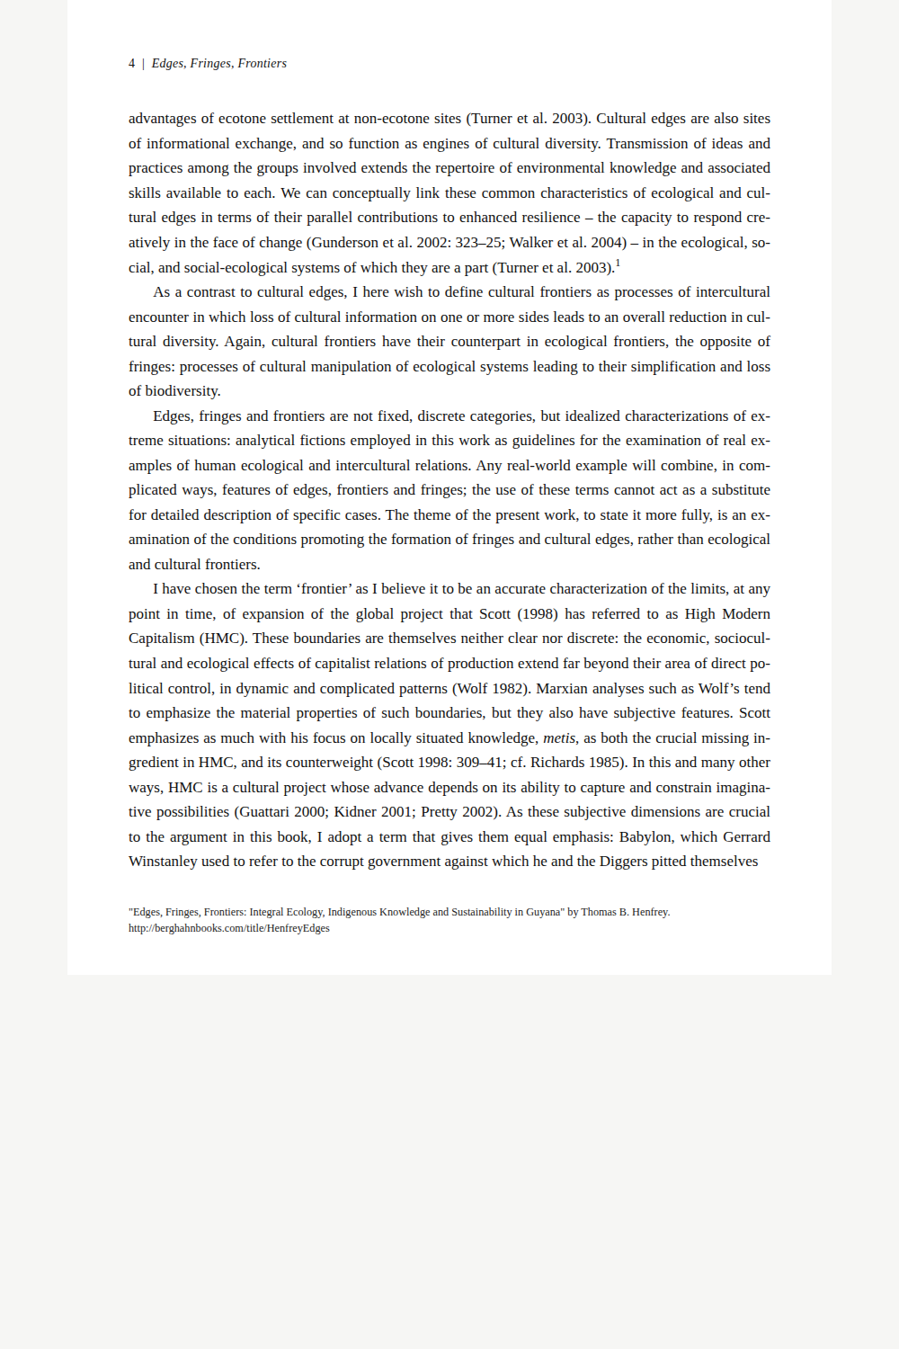4|Edges, Fringes, Frontiers
advantages of ecotone settlement at non-ecotone sites (Turner et al. 2003). Cultural edges are also sites of informational exchange, and so function as engines of cultural diversity. Transmission of ideas and practices among the groups involved extends the repertoire of environmental knowledge and associated skills available to each. We can conceptually link these common characteristics of ecological and cultural edges in terms of their parallel contributions to enhanced resilience – the capacity to respond creatively in the face of change (Gunderson et al. 2002: 323–25; Walker et al. 2004) – in the ecological, social, and social-ecological systems of which they are a part (Turner et al. 2003).1
As a contrast to cultural edges, I here wish to define cultural frontiers as processes of intercultural encounter in which loss of cultural information on one or more sides leads to an overall reduction in cultural diversity. Again, cultural frontiers have their counterpart in ecological frontiers, the opposite of fringes: processes of cultural manipulation of ecological systems leading to their simplification and loss of biodiversity.
Edges, fringes and frontiers are not fixed, discrete categories, but idealized characterizations of extreme situations: analytical fictions employed in this work as guidelines for the examination of real examples of human ecological and intercultural relations. Any real-world example will combine, in complicated ways, features of edges, frontiers and fringes; the use of these terms cannot act as a substitute for detailed description of specific cases. The theme of the present work, to state it more fully, is an examination of the conditions promoting the formation of fringes and cultural edges, rather than ecological and cultural frontiers.
I have chosen the term ‘frontier’ as I believe it to be an accurate characterization of the limits, at any point in time, of expansion of the global project that Scott (1998) has referred to as High Modern Capitalism (HMC). These boundaries are themselves neither clear nor discrete: the economic, sociocultural and ecological effects of capitalist relations of production extend far beyond their area of direct political control, in dynamic and complicated patterns (Wolf 1982). Marxian analyses such as Wolf’s tend to emphasize the material properties of such boundaries, but they also have subjective features. Scott emphasizes as much with his focus on locally situated knowledge, metis, as both the crucial missing ingredient in HMC, and its counterweight (Scott 1998: 309–41; cf. Richards 1985). In this and many other ways, HMC is a cultural project whose advance depends on its ability to capture and constrain imaginative possibilities (Guattari 2000; Kidner 2001; Pretty 2002). As these subjective dimensions are crucial to the argument in this book, I adopt a term that gives them equal emphasis: Babylon, which Gerrard Winstanley used to refer to the corrupt government against which he and the Diggers pitted themselves
"Edges, Fringes, Frontiers: Integral Ecology, Indigenous Knowledge and Sustainability in Guyana" by Thomas B. Henfrey.
http://berghahnbooks.com/title/HenfreyEdges